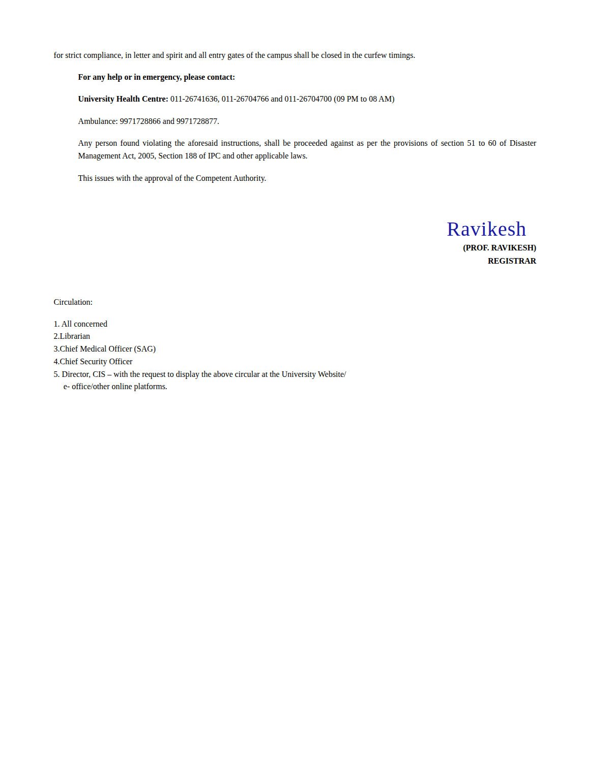for strict compliance, in letter and spirit and all entry gates of the campus shall be closed in the curfew timings.
For any help or in emergency, please contact:
University Health Centre: 011-26741636, 011-26704766 and 011-26704700 (09 PM to 08 AM)
Ambulance: 9971728866 and 9971728877.
Any person found violating the aforesaid instructions, shall be proceeded against as per the provisions of section 51 to 60 of Disaster Management Act, 2005, Section 188 of IPC and other applicable laws.
This issues with the approval of the Competent Authority.
Ravikesh (PROF. RAVIKESH) REGISTRAR
Circulation:
1. All concerned
2.Librarian
3.Chief Medical Officer (SAG)
4.Chief Security Officer
5. Director, CIS – with the request to display the above circular at the University Website/ e- office/other online platforms.